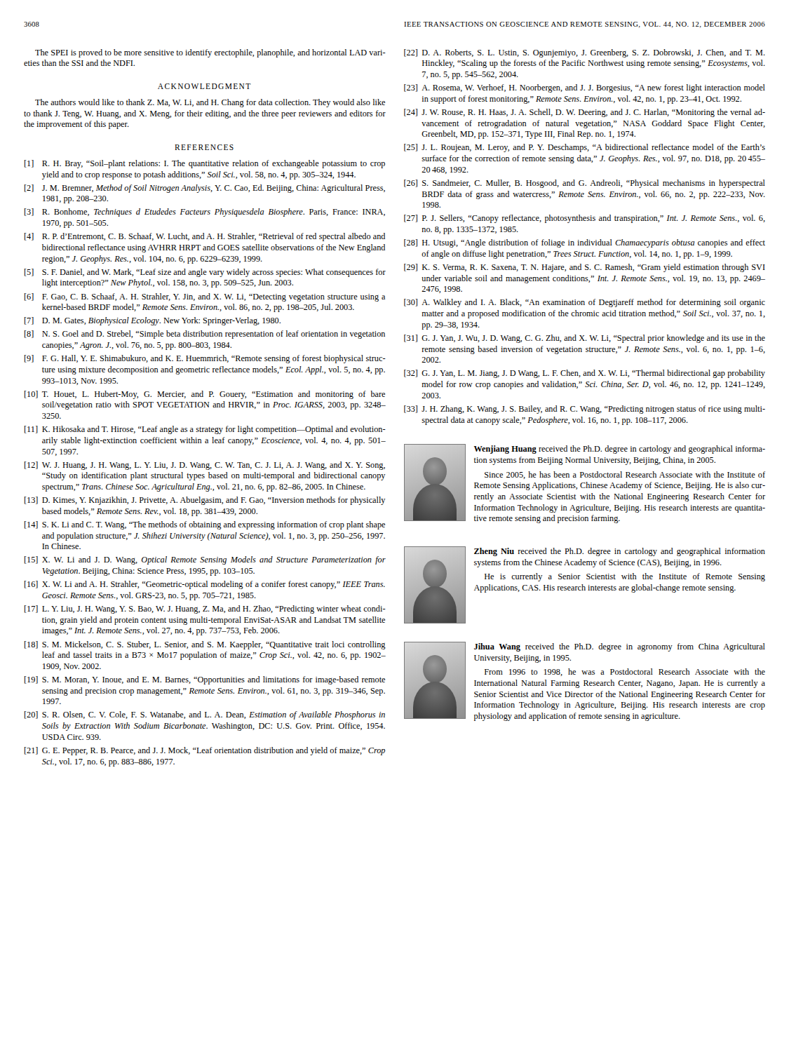3608 IEEE Transactions on Geoscience and Remote Sensing, Vol. 44, No. 12, December 2006
The SPEI is proved to be more sensitive to identify erectophile, planophile, and horizontal LAD varieties than the SSI and the NDFI.
Acknowledgment
The authors would like to thank Z. Ma, W. Li, and H. Chang for data collection. They would also like to thank J. Teng, W. Huang, and X. Meng, for their editing, and the three peer reviewers and editors for the improvement of this paper.
References
R. H. Bray, “Soil–plant relations: I. The quantitative relation of exchangeable potassium to crop yield and to crop response to potash additions,” Soil Sci., vol. 58, no. 4, pp. 305–324, 1944.
J. M. Bremner, Method of Soil Nitrogen Analysis, Y. C. Cao, Ed. Beijing, China: Agricultural Press, 1981, pp. 208–230.
R. Bonhome, Techniques d Etudedes Facteurs Physiquesdela Biosphere. Paris, France: INRA, 1970, pp. 501–505.
R. P. d’Entremont, C. B. Schaaf, W. Lucht, and A. H. Strahler, “Retrieval of red spectral albedo and bidirectional reflectance using AVHRR HRPT and GOES satellite observations of the New England region,” J. Geophys. Res., vol. 104, no. 6, pp. 6229–6239, 1999.
S. F. Daniel, and W. Mark, “Leaf size and angle vary widely across species: What consequences for light interception?” New Phytol., vol. 158, no. 3, pp. 509–525, Jun. 2003.
F. Gao, C. B. Schaaf, A. H. Strahler, Y. Jin, and X. W. Li, “Detecting vegetation structure using a kernel-based BRDF model,” Remote Sens. Environ., vol. 86, no. 2, pp. 198–205, Jul. 2003.
D. M. Gates, Biophysical Ecology. New York: Springer-Verlag, 1980.
N. S. Goel and D. Strebel, “Simple beta distribution representation of leaf orientation in vegetation canopies,” Agron. J., vol. 76, no. 5, pp. 800–803, 1984.
F. G. Hall, Y. E. Shimabukuro, and K. E. Huemmrich, “Remote sensing of forest biophysical structure using mixture decomposition and geometric reflectance models,” Ecol. Appl., vol. 5, no. 4, pp. 993–1013, Nov. 1995.
T. Houet, L. Hubert-Moy, G. Mercier, and P. Gouery, “Estimation and monitoring of bare soil/vegetation ratio with SPOT VEGETATION and HRVIR,” in Proc. IGARSS, 2003, pp. 3248–3250.
K. Hikosaka and T. Hirose, “Leaf angle as a strategy for light competition—Optimal and evolutionarily stable light-extinction coefficient within a leaf canopy,” Ecoscience, vol. 4, no. 4, pp. 501–507, 1997.
W. J. Huang, J. H. Wang, L. Y. Liu, J. D. Wang, C. W. Tan, C. J. Li, A. J. Wang, and X. Y. Song, “Study on identification plant structural types based on multi-temporal and bidirectional canopy spectrum,” Trans. Chinese Soc. Agricultural Eng., vol. 21, no. 6, pp. 82–86, 2005. In Chinese.
D. Kimes, Y. Knjazikhin, J. Privette, A. Abuelgasim, and F. Gao, “Inversion methods for physically based models,” Remote Sens. Rev., vol. 18, pp. 381–439, 2000.
S. K. Li and C. T. Wang, “The methods of obtaining and expressing information of crop plant shape and population structure,” J. Shihezi University (Natural Science), vol. 1, no. 3, pp. 250–256, 1997. In Chinese.
X. W. Li and J. D. Wang, Optical Remote Sensing Models and Structure Parameterization for Vegetation. Beijing, China: Science Press, 1995, pp. 103–105.
X. W. Li and A. H. Strahler, “Geometric-optical modeling of a conifer forest canopy,” IEEE Trans. Geosci. Remote Sens., vol. GRS-23, no. 5, pp. 705–721, 1985.
L. Y. Liu, J. H. Wang, Y. S. Bao, W. J. Huang, Z. Ma, and H. Zhao, “Predicting winter wheat condition, grain yield and protein content using multi-temporal EnviSat-ASAR and Landsat TM satellite images,” Int. J. Remote Sens., vol. 27, no. 4, pp. 737–753, Feb. 2006.
S. M. Mickelson, C. S. Stuber, L. Senior, and S. M. Kaeppler, “Quantitative trait loci controlling leaf and tassel traits in a B73 × Mo17 population of maize,” Crop Sci., vol. 42, no. 6, pp. 1902–1909, Nov. 2002.
S. M. Moran, Y. Inoue, and E. M. Barnes, “Opportunities and limitations for image-based remote sensing and precision crop management,” Remote Sens. Environ., vol. 61, no. 3, pp. 319–346, Sep. 1997.
S. R. Olsen, C. V. Cole, F. S. Watanabe, and L. A. Dean, Estimation of Available Phosphorus in Soils by Extraction With Sodium Bicarbonate. Washington, DC: U.S. Gov. Print. Office, 1954. USDA Circ. 939.
G. E. Pepper, R. B. Pearce, and J. J. Mock, “Leaf orientation distribution and yield of maize,” Crop Sci., vol. 17, no. 6, pp. 883–886, 1977.
D. A. Roberts, S. L. Ustin, S. Ogunjemiyo, J. Greenberg, S. Z. Dobrowski, J. Chen, and T. M. Hinckley, “Scaling up the forests of the Pacific Northwest using remote sensing,” Ecosystems, vol. 7, no. 5, pp. 545–562, 2004.
A. Rosema, W. Verhoef, H. Noorbergen, and J. J. Borgesius, “A new forest light interaction model in support of forest monitoring,” Remote Sens. Environ., vol. 42, no. 1, pp. 23–41, Oct. 1992.
J. W. Rouse, R. H. Haas, J. A. Schell, D. W. Deering, and J. C. Harlan, “Monitoring the vernal advancement of retrogradation of natural vegetation,” NASA Goddard Space Flight Center, Greenbelt, MD, pp. 152–371, Type III, Final Rep. no. 1, 1974.
J. L. Roujean, M. Leroy, and P. Y. Deschamps, “A bidirectional reflectance model of the Earth’s surface for the correction of remote sensing data,” J. Geophys. Res., vol. 97, no. D18, pp. 20 455–20 468, 1992.
S. Sandmeier, C. Muller, B. Hosgood, and G. Andreoli, “Physical mechanisms in hyperspectral BRDF data of grass and watercress,” Remote Sens. Environ., vol. 66, no. 2, pp. 222–233, Nov. 1998.
P. J. Sellers, “Canopy reflectance, photosynthesis and transpiration,” Int. J. Remote Sens., vol. 6, no. 8, pp. 1335–1372, 1985.
H. Utsugi, “Angle distribution of foliage in individual Chamaecyparis obtusa canopies and effect of angle on diffuse light penetration,” Trees Struct. Function, vol. 14, no. 1, pp. 1–9, 1999.
K. S. Verma, R. K. Saxena, T. N. Hajare, and S. C. Ramesh, “Gram yield estimation through SVI under variable soil and management conditions,” Int. J. Remote Sens., vol. 19, no. 13, pp. 2469–2476, 1998.
A. Walkley and I. A. Black, “An examination of Degtjareff method for determining soil organic matter and a proposed modification of the chromic acid titration method,” Soil Sci., vol. 37, no. 1, pp. 29–38, 1934.
G. J. Yan, J. Wu, J. D. Wang, C. G. Zhu, and X. W. Li, “Spectral prior knowledge and its use in the remote sensing based inversion of vegetation structure,” J. Remote Sens., vol. 6, no. 1, pp. 1–6, 2002.
G. J. Yan, L. M. Jiang, J. D Wang, L. F. Chen, and X. W. Li, “Thermal bidirectional gap probability model for row crop canopies and validation,” Sci. China, Ser. D, vol. 46, no. 12, pp. 1241–1249, 2003.
J. H. Zhang, K. Wang, J. S. Bailey, and R. C. Wang, “Predicting nitrogen status of rice using multispectral data at canopy scale,” Pedosphere, vol. 16, no. 1, pp. 108–117, 2006.
Wenjiang Huang received the Ph.D. degree in cartology and geographical information systems from Beijing Normal University, Beijing, China, in 2005.
Since 2005, he has been a Postdoctoral Research Associate with the Institute of Remote Sensing Applications, Chinese Academy of Science, Beijing. He is also currently an Associate Scientist with the National Engineering Research Center for Information Technology in Agriculture, Beijing. His research interests are quantitative remote sensing and precision farming.
Zheng Niu received the Ph.D. degree in cartology and geographical information systems from the Chinese Academy of Science (CAS), Beijing, in 1996.
He is currently a Senior Scientist with the Institute of Remote Sensing Applications, CAS. His research interests are global-change remote sensing.
Jihua Wang received the Ph.D. degree in agronomy from China Agricultural University, Beijing, in 1995.
From 1996 to 1998, he was a Postdoctoral Research Associate with the International Natural Farming Research Center, Nagano, Japan. He is currently a Senior Scientist and Vice Director of the National Engineering Research Center for Information Technology in Agriculture, Beijing. His research interests are crop physiology and application of remote sensing in agriculture.